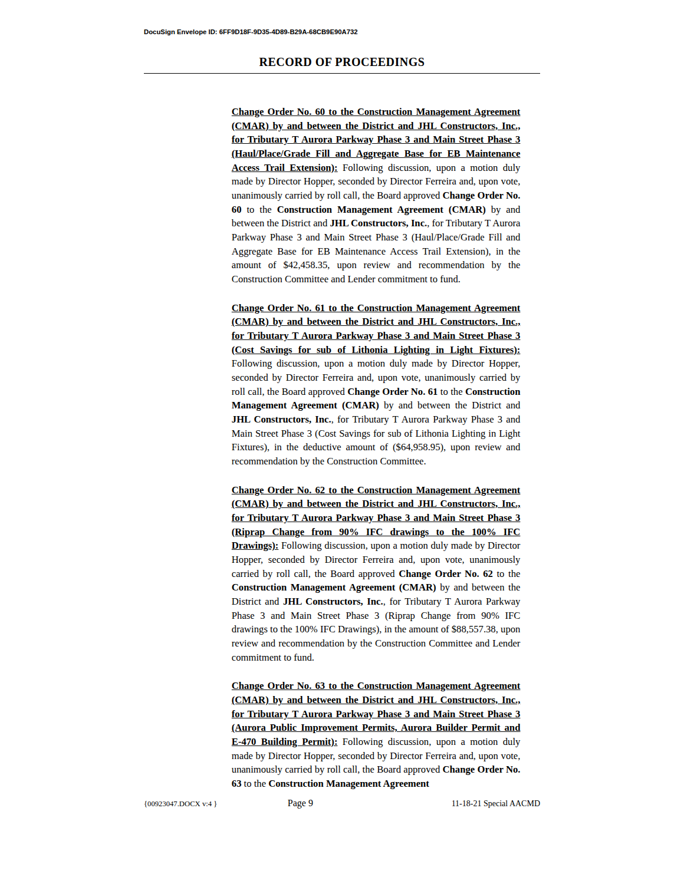DocuSign Envelope ID: 6FF9D18F-9D35-4D89-B29A-68CB9E90A732
RECORD OF PROCEEDINGS
Change Order No. 60 to the Construction Management Agreement (CMAR) by and between the District and JHL Constructors, Inc., for Tributary T Aurora Parkway Phase 3 and Main Street Phase 3 (Haul/Place/Grade Fill and Aggregate Base for EB Maintenance Access Trail Extension): Following discussion, upon a motion duly made by Director Hopper, seconded by Director Ferreira and, upon vote, unanimously carried by roll call, the Board approved Change Order No. 60 to the Construction Management Agreement (CMAR) by and between the District and JHL Constructors, Inc., for Tributary T Aurora Parkway Phase 3 and Main Street Phase 3 (Haul/Place/Grade Fill and Aggregate Base for EB Maintenance Access Trail Extension), in the amount of $42,458.35, upon review and recommendation by the Construction Committee and Lender commitment to fund.
Change Order No. 61 to the Construction Management Agreement (CMAR) by and between the District and JHL Constructors, Inc., for Tributary T Aurora Parkway Phase 3 and Main Street Phase 3 (Cost Savings for sub of Lithonia Lighting in Light Fixtures): Following discussion, upon a motion duly made by Director Hopper, seconded by Director Ferreira and, upon vote, unanimously carried by roll call, the Board approved Change Order No. 61 to the Construction Management Agreement (CMAR) by and between the District and JHL Constructors, Inc., for Tributary T Aurora Parkway Phase 3 and Main Street Phase 3 (Cost Savings for sub of Lithonia Lighting in Light Fixtures), in the deductive amount of ($64,958.95), upon review and recommendation by the Construction Committee.
Change Order No. 62 to the Construction Management Agreement (CMAR) by and between the District and JHL Constructors, Inc., for Tributary T Aurora Parkway Phase 3 and Main Street Phase 3 (Riprap Change from 90% IFC drawings to the 100% IFC Drawings): Following discussion, upon a motion duly made by Director Hopper, seconded by Director Ferreira and, upon vote, unanimously carried by roll call, the Board approved Change Order No. 62 to the Construction Management Agreement (CMAR) by and between the District and JHL Constructors, Inc., for Tributary T Aurora Parkway Phase 3 and Main Street Phase 3 (Riprap Change from 90% IFC drawings to the 100% IFC Drawings), in the amount of $88,557.38, upon review and recommendation by the Construction Committee and Lender commitment to fund.
Change Order No. 63 to the Construction Management Agreement (CMAR) by and between the District and JHL Constructors, Inc., for Tributary T Aurora Parkway Phase 3 and Main Street Phase 3 (Aurora Public Improvement Permits, Aurora Builder Permit and E-470 Building Permit): Following discussion, upon a motion duly made by Director Hopper, seconded by Director Ferreira and, upon vote, unanimously carried by roll call, the Board approved Change Order No. 63 to the Construction Management Agreement
{00923047.DOCX v:4 }
Page 9
11-18-21 Special AACMD